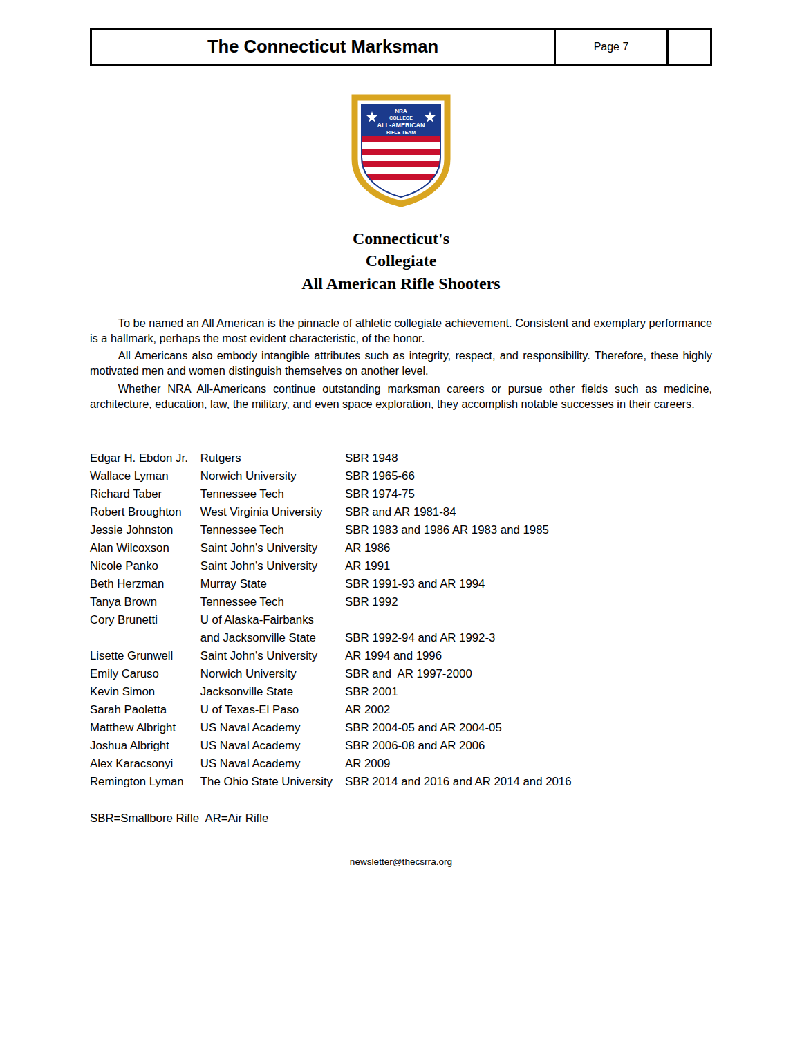The Connecticut Marksman
Page 7
NRA COLLEGE ALL-AMERICAN RIFLE TEAM
Connecticut's
Collegiate
All American Rifle Shooters
To be named an All American is the pinnacle of athletic collegiate achievement. Consistent and exemplary performance is a hallmark, perhaps the most evident characteristic, of the honor.
All Americans also embody intangible attributes such as integrity, respect, and responsibility. Therefore, these highly motivated men and women distinguish themselves on another level.
Whether NRA All-Americans continue outstanding marksman careers or pursue other fields such as medicine, architecture, education, law, the military, and even space exploration, they accomplish notable successes in their careers.
| Edgar H. Ebdon Jr. | Rutgers | SBR 1948 |
| Wallace Lyman | Norwich University | SBR 1965-66 |
| Richard Taber | Tennessee Tech | SBR 1974-75 |
| Robert Broughton | West Virginia University | SBR and AR 1981-84 |
| Jessie Johnston | Tennessee Tech | SBR 1983 and 1986 AR 1983 and 1985 |
| Alan Wilcoxson | Saint John's University | AR 1986 |
| Nicole Panko | Saint John's University | AR 1991 |
| Beth Herzman | Murray State | SBR 1991-93 and AR 1994 |
| Tanya Brown | Tennessee Tech | SBR 1992 |
| Cory Brunetti | U of Alaska-Fairbanks | |
| | and Jacksonville State | SBR 1992-94 and AR 1992-3 |
| Lisette Grunwell | Saint John's University | AR 1994 and 1996 |
| Emily Caruso | Norwich University | SBR and AR 1997-2000 |
| Kevin Simon | Jacksonville State | SBR 2001 |
| Sarah Paoletta | U of Texas-El Paso | AR 2002 |
| Matthew Albright | US Naval Academy | SBR 2004-05 and AR 2004-05 |
| Joshua Albright | US Naval Academy | SBR 2006-08 and AR 2006 |
| Alex Karacsonyi | US Naval Academy | AR 2009 |
| Remington Lyman | The Ohio State University | SBR 2014 and 2016 and AR 2014 and 2016 |
SBR=Smallbore Rifle AR=Air Rifle
newsletter@thecsrra.org